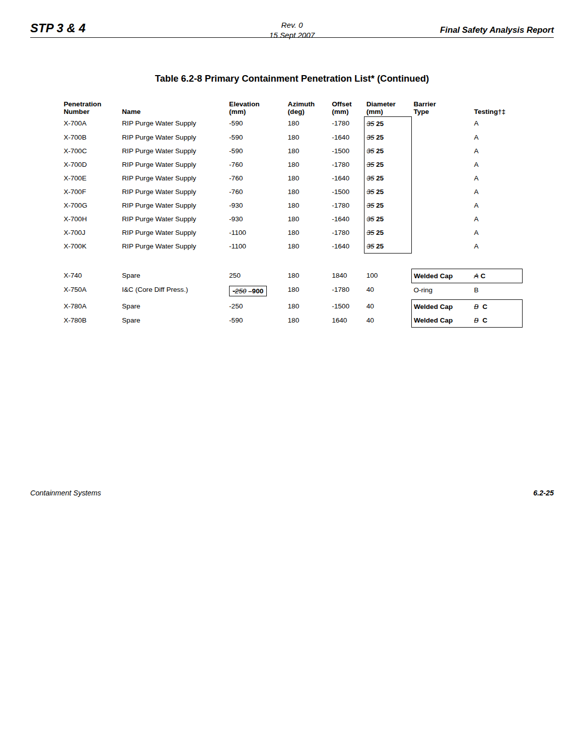Rev. 0
15 Sept 2007
STP 3 & 4
Final Safety Analysis Report
Table 6.2-8 Primary Containment Penetration List* (Continued)
| Penetration Number | Name | Elevation (mm) | Azimuth (deg) | Offset (mm) | Diameter (mm) | Barrier Type | Testing†‡ |
| --- | --- | --- | --- | --- | --- | --- | --- |
| X-700A | RIP Purge Water Supply | -590 | 180 | -1780 | 35 25 | | A |
| X-700B | RIP Purge Water Supply | -590 | 180 | -1640 | 35 25 | | A |
| X-700C | RIP Purge Water Supply | -590 | 180 | -1500 | 35 25 | | A |
| X-700D | RIP Purge Water Supply | -760 | 180 | -1780 | 35 25 | | A |
| X-700E | RIP Purge Water Supply | -760 | 180 | -1640 | 35 25 | | A |
| X-700F | RIP Purge Water Supply | -760 | 180 | -1500 | 35 25 | | A |
| X-700G | RIP Purge Water Supply | -930 | 180 | -1780 | 35 25 | | A |
| X-700H | RIP Purge Water Supply | -930 | 180 | -1640 | 35 25 | | A |
| X-700J | RIP Purge Water Supply | -1100 | 180 | -1780 | 35 25 | | A |
| X-700K | RIP Purge Water Supply | -1100 | 180 | -1640 | 35 25 | | A |
| X-740 | Spare | 250 | 180 | 1840 | 100 | Welded Cap | A C |
| X-750A | I&C (Core Diff Press.) | -250 –900 | 180 | -1780 | 40 | O-ring | B |
| X-780A | Spare | -250 | 180 | -1500 | 40 | Welded Cap | B C |
| X-780B | Spare | -590 | 180 | 1640 | 40 | Welded Cap | B C |
Containment Systems
6.2-25